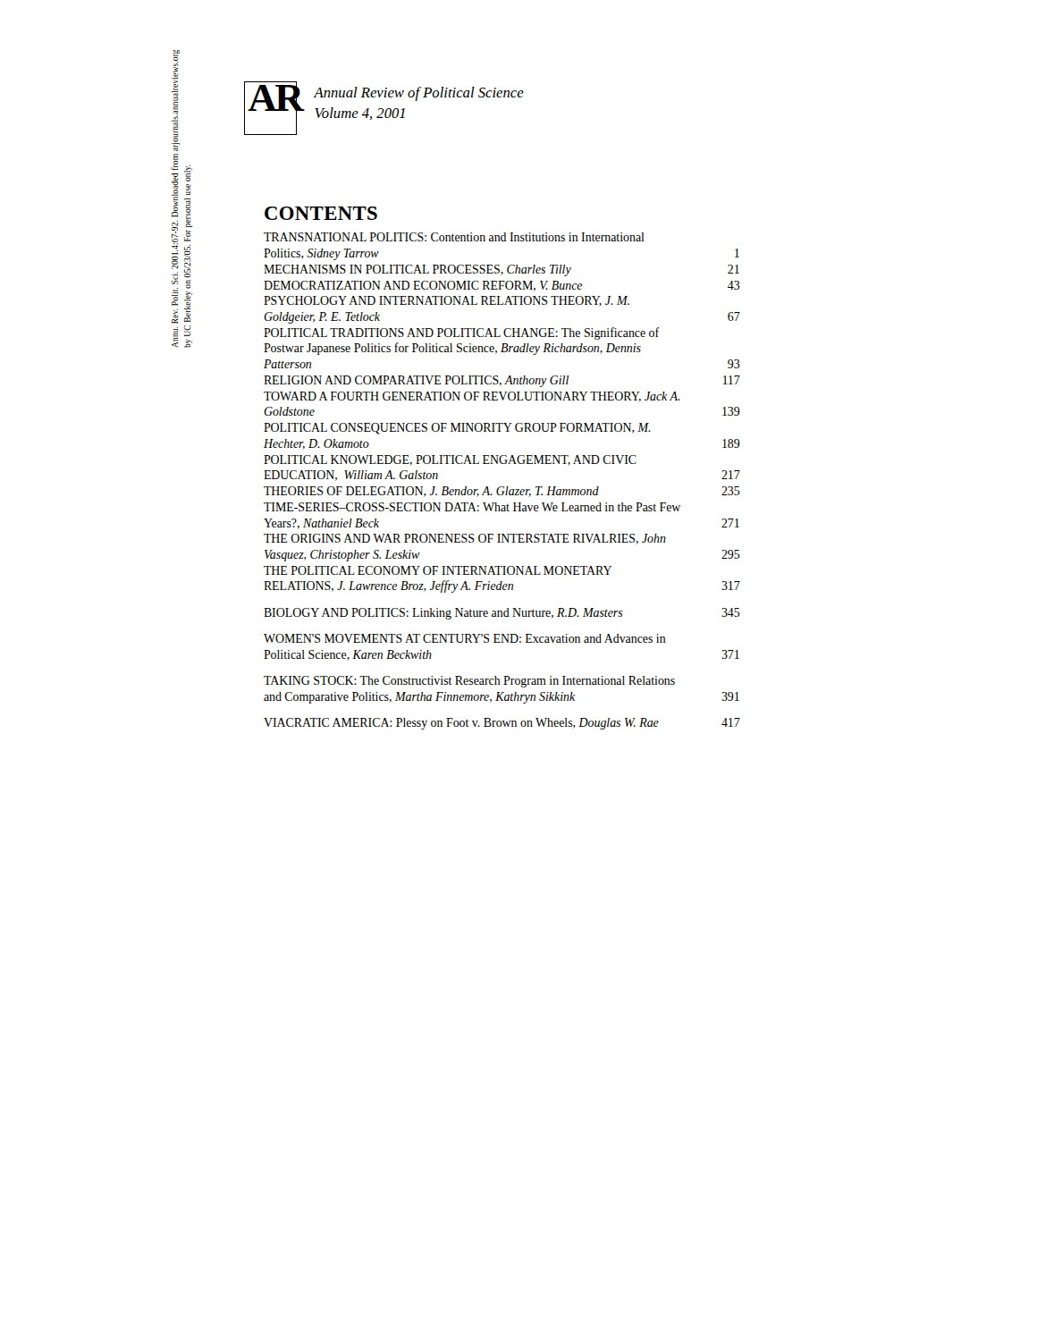Annu. Rev. Polit. Sci. 2001.4:67-92. Downloaded from arjournals.annualreviews.org
by UC Berkeley on 05/23/05. For personal use only.
AR
Annual Review of Political Science Volume 4, 2001
CONTENTS
| TRANSNATIONAL POLITICS: Contention and Institutions in International Politics, Sidney Tarrow | 1 |
| MECHANISMS IN POLITICAL PROCESSES, Charles Tilly | 21 |
| DEMOCRATIZATION AND ECONOMIC REFORM, V. Bunce | 43 |
| PSYCHOLOGY AND INTERNATIONAL RELATIONS THEORY, J. M. Goldgeier, P. E. Tetlock | 67 |
| POLITICAL TRADITIONS AND POLITICAL CHANGE: The Significance of Postwar Japanese Politics for Political Science, Bradley Richardson, Dennis Patterson | 93 |
| RELIGION AND COMPARATIVE POLITICS, Anthony Gill | 117 |
| TOWARD A FOURTH GENERATION OF REVOLUTIONARY THEORY, Jack A. Goldstone | 139 |
| POLITICAL CONSEQUENCES OF MINORITY GROUP FORMATION, M. Hechter, D. Okamoto | 189 |
| POLITICAL KNOWLEDGE, POLITICAL ENGAGEMENT, AND CIVIC EDUCATION, William A. Galston | 217 |
| THEORIES OF DELEGATION, J. Bendor, A. Glazer, T. Hammond | 235 |
| TIME-SERIES–CROSS-SECTION DATA: What Have We Learned in the Past Few Years?, Nathaniel Beck | 271 |
| THE ORIGINS AND WAR PRONENESS OF INTERSTATE RIVALRIES, John Vasquez, Christopher S. Leskiw | 295 |
| THE POLITICAL ECONOMY OF INTERNATIONAL MONETARY RELATIONS, J. Lawrence Broz, Jeffry A. Frieden | 317 |
| BIOLOGY AND POLITICS: Linking Nature and Nurture, R.D. Masters | 345 |
| WOMEN'S MOVEMENTS AT CENTURY'S END: Excavation and Advances in Political Science, Karen Beckwith | 371 |
| TAKING STOCK: The Constructivist Research Program in International Relations and Comparative Politics, Martha Finnemore, Kathryn Sikkink | 391 |
| VIACRATIC AMERICA: Plessy on Foot v. Brown on Wheels, Douglas W. Rae | 417 |